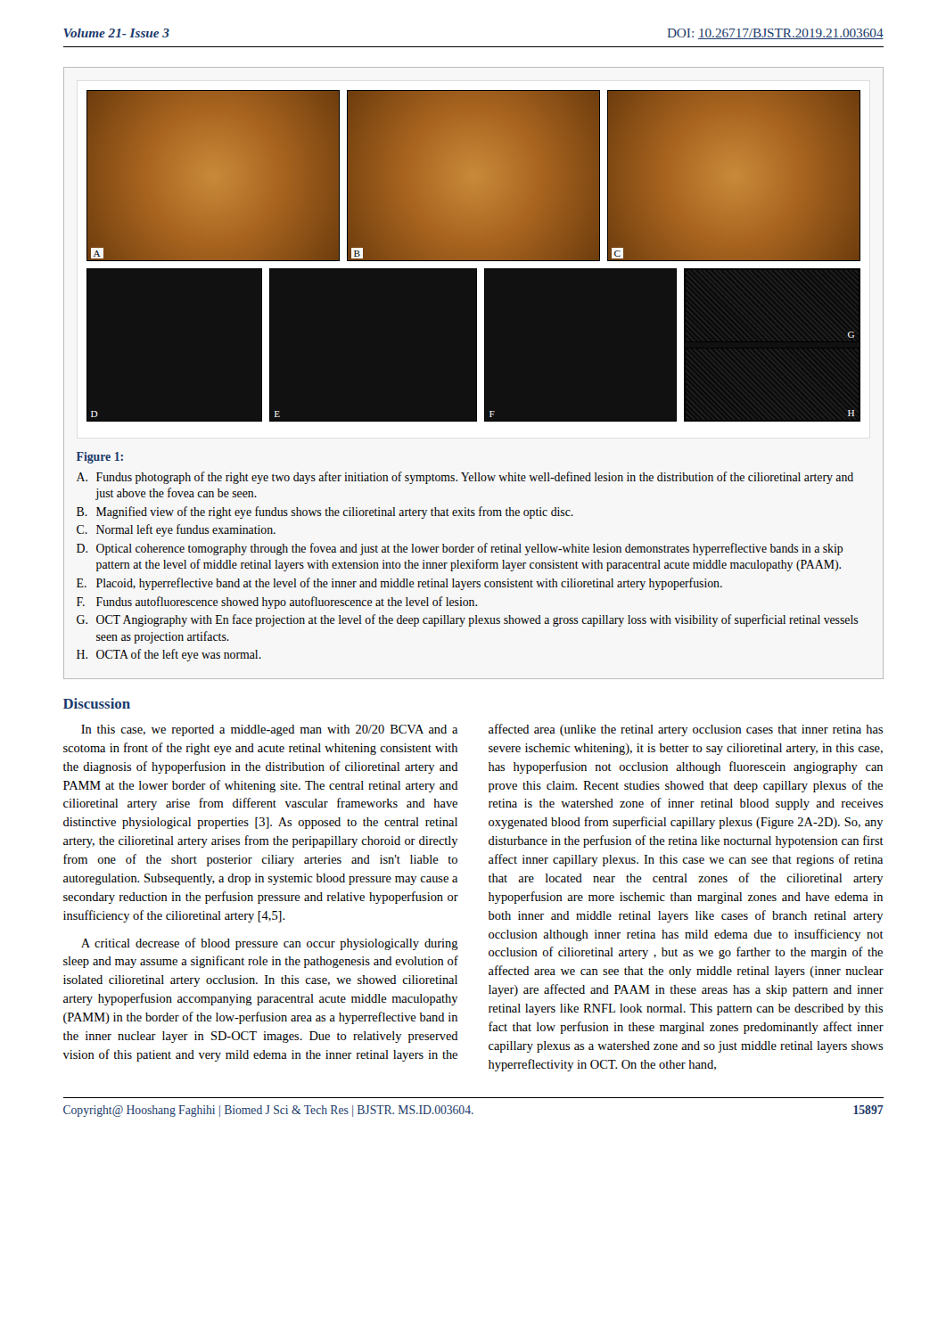Volume 21- Issue 3
DOI: 10.26717/BJSTR.2019.21.003604
Figure 1:
A. Fundus photograph of the right eye two days after initiation of symptoms. Yellow white well-defined lesion in the distribution of the cilioretinal artery and just above the fovea can be seen.
B. Magnified view of the right eye fundus shows the cilioretinal artery that exits from the optic disc.
C. Normal left eye fundus examination.
D. Optical coherence tomography through the fovea and just at the lower border of retinal yellow-white lesion demonstrates hyperreflective bands in a skip pattern at the level of middle retinal layers with extension into the inner plexiform layer consistent with paracentral acute middle maculopathy (PAAM).
E. Placoid, hyperreflective band at the level of the inner and middle retinal layers consistent with cilioretinal artery hypoperfusion.
F. Fundus autofluorescence showed hypo autofluorescence at the level of lesion.
G. OCT Angiography with En face projection at the level of the deep capillary plexus showed a gross capillary loss with visibility of superficial retinal vessels seen as projection artifacts.
H. OCTA of the left eye was normal.
Discussion
In this case, we reported a middle-aged man with 20/20 BCVA and a scotoma in front of the right eye and acute retinal whitening consistent with the diagnosis of hypoperfusion in the distribution of cilioretinal artery and PAMM at the lower border of whitening site. The central retinal artery and cilioretinal artery arise from different vascular frameworks and have distinctive physiological properties [3]. As opposed to the central retinal artery, the cilioretinal artery arises from the peripapillary choroid or directly from one of the short posterior ciliary arteries and isn't liable to autoregulation. Subsequently, a drop in systemic blood pressure may cause a secondary reduction in the perfusion pressure and relative hypoperfusion or insufficiency of the cilioretinal artery [4,5].
A critical decrease of blood pressure can occur physiologically during sleep and may assume a significant role in the pathogenesis and evolution of isolated cilioretinal artery occlusion. In this case, we showed cilioretinal artery hypoperfusion accompanying paracentral acute middle maculopathy (PAMM) in the border of the low-perfusion area as a hyperreflective band in the inner nuclear layer in SD-OCT images. Due to relatively preserved vision of this patient and very mild edema in the inner retinal layers in the affected area (unlike the retinal artery occlusion cases that inner retina has severe ischemic whitening), it is better to say cilioretinal artery, in this case, has hypoperfusion not occlusion although fluorescein angiography can prove this claim. Recent studies showed that deep capillary plexus of the retina is the watershed zone of inner retinal blood supply and receives oxygenated blood from superficial capillary plexus (Figure 2A-2D). So, any disturbance in the perfusion of the retina like nocturnal hypotension can first affect inner capillary plexus. In this case we can see that regions of retina that are located near the central zones of the cilioretinal artery hypoperfusion are more ischemic than marginal zones and have edema in both inner and middle retinal layers like cases of branch retinal artery occlusion although inner retina has mild edema due to insufficiency not occlusion of cilioretinal artery , but as we go farther to the margin of the affected area we can see that the only middle retinal layers (inner nuclear layer) are affected and PAAM in these areas has a skip pattern and inner retinal layers like RNFL look normal. This pattern can be described by this fact that low perfusion in these marginal zones predominantly affect inner capillary plexus as a watershed zone and so just middle retinal layers shows hyperreflectivity in OCT. On the other hand,
Copyright@ Hooshang Faghihi | Biomed J Sci & Tech Res | BJSTR. MS.ID.003604.
15897